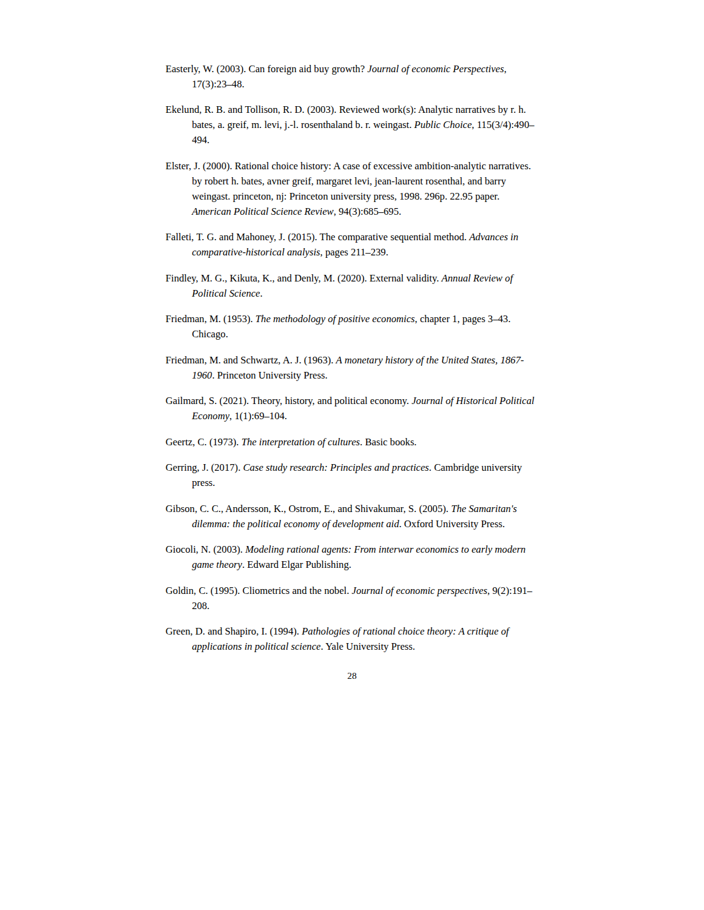Easterly, W. (2003). Can foreign aid buy growth? Journal of economic Perspectives, 17(3):23–48.
Ekelund, R. B. and Tollison, R. D. (2003). Reviewed work(s): Analytic narratives by r. h. bates, a. greif, m. levi, j.-l. rosenthaland b. r. weingast. Public Choice, 115(3/4):490–494.
Elster, J. (2000). Rational choice history: A case of excessive ambition-analytic narratives. by robert h. bates, avner greif, margaret levi, jean-laurent rosenthal, and barry weingast. princeton, nj: Princeton university press, 1998. 296p. 22.95 paper. American Political Science Review, 94(3):685–695.
Falleti, T. G. and Mahoney, J. (2015). The comparative sequential method. Advances in comparative-historical analysis, pages 211–239.
Findley, M. G., Kikuta, K., and Denly, M. (2020). External validity. Annual Review of Political Science.
Friedman, M. (1953). The methodology of positive economics, chapter 1, pages 3–43. Chicago.
Friedman, M. and Schwartz, A. J. (1963). A monetary history of the United States, 1867-1960. Princeton University Press.
Gailmard, S. (2021). Theory, history, and political economy. Journal of Historical Political Economy, 1(1):69–104.
Geertz, C. (1973). The interpretation of cultures. Basic books.
Gerring, J. (2017). Case study research: Principles and practices. Cambridge university press.
Gibson, C. C., Andersson, K., Ostrom, E., and Shivakumar, S. (2005). The Samaritan's dilemma: the political economy of development aid. Oxford University Press.
Giocoli, N. (2003). Modeling rational agents: From interwar economics to early modern game theory. Edward Elgar Publishing.
Goldin, C. (1995). Cliometrics and the nobel. Journal of economic perspectives, 9(2):191–208.
Green, D. and Shapiro, I. (1994). Pathologies of rational choice theory: A critique of applications in political science. Yale University Press.
28